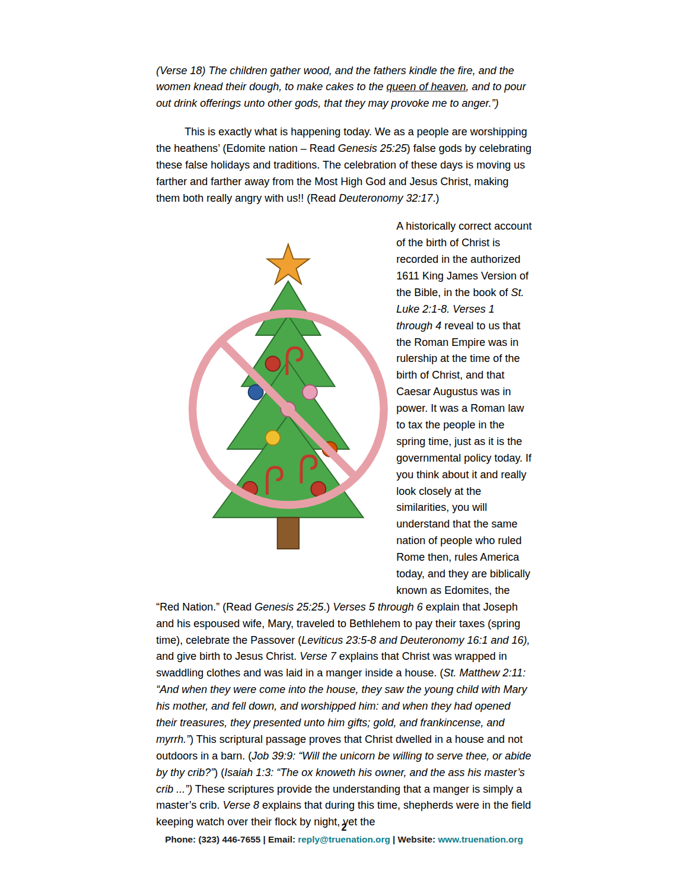(Verse 18) The children gather wood, and the fathers kindle the fire, and the women knead their dough, to make cakes to the queen of heaven, and to pour out drink offerings unto other gods, that they may provoke me to anger.”)
This is exactly what is happening today. We as a people are worshipping the heathens’ (Edomite nation – Read Genesis 25:25) false gods by celebrating these false holidays and traditions. The celebration of these days is moving us farther and farther away from the Most High God and Jesus Christ, making them both really angry with us!! (Read Deuteronomy 32:17.)
A historically correct account of the birth of Christ is recorded in the authorized 1611 King James Version of the Bible, in the book of St. Luke 2:1-8. Verses 1 through 4 reveal to us that the Roman Empire was in rulership at the time of the birth of Christ, and that Caesar Augustus was in power. It was a Roman law to tax the people in the spring time, just as it is the governmental policy today. If you think about it and really look closely at the similarities, you will understand that the same nation of people who ruled Rome then, rules America today, and they are biblically known as Edomites, the “Red Nation.” (Read Genesis 25:25.) Verses 5 through 6 explain that Joseph and his espoused wife, Mary, traveled to Bethlehem to pay their taxes (spring time), celebrate the Passover (Leviticus 23:5-8 and Deuteronomy 16:1 and 16), and give birth to Jesus Christ. Verse 7 explains that Christ was wrapped in swaddling clothes and was laid in a manger inside a house. (St. Matthew 2:11: “And when they were come into the house, they saw the young child with Mary his mother, and fell down, and worshipped him: and when they had opened their treasures, they presented unto him gifts; gold, and frankincense, and myrrh.”) This scriptural passage proves that Christ dwelled in a house and not outdoors in a barn. (Job 39:9: “Will the unicorn be willing to serve thee, or abide by thy crib?”) (Isaiah 1:3: “The ox knoweth his owner, and the ass his master’s crib ...”) These scriptures provide the understanding that a manger is simply a master’s crib. Verse 8 explains that during this time, shepherds were in the field keeping watch over their flock by night, yet the
2
Phone: (323) 446-7655 | Email: reply@truenation.org | Website: www.truenation.org